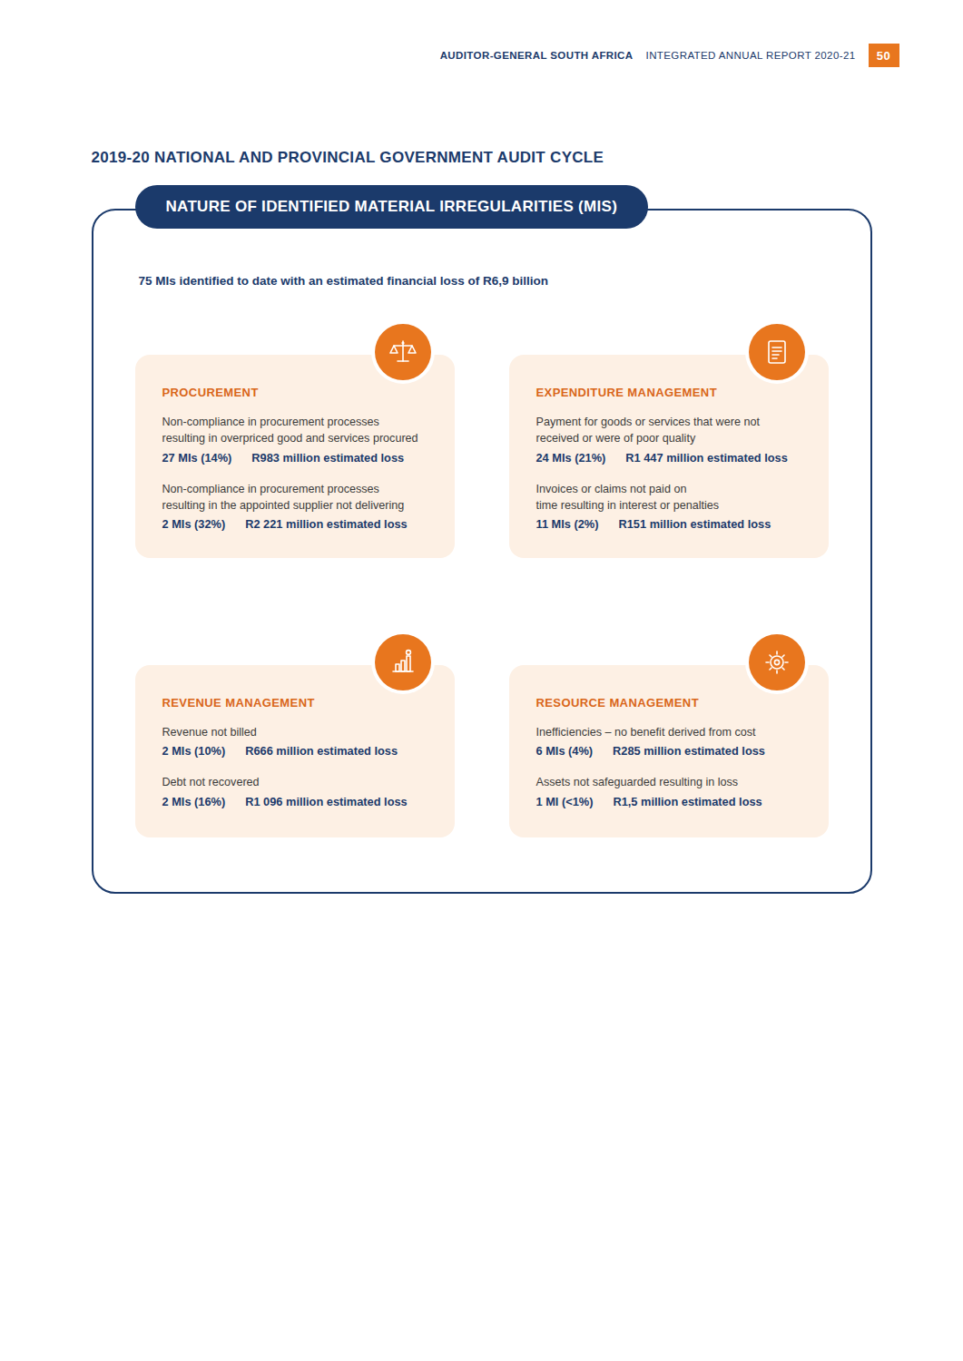Auditor-General South Africa Integrated Annual Report 2020-21 50
2019-20 National and Provincial Government Audit Cycle
Nature of identified material irregularities (MIs)
75 MIs identified to date with an estimated financial loss of R6,9 billion
Procurement
Non-compliance in procurement processes
resulting in overpriced good and services procured
27 MIs (14%) R983 million estimated loss
Non-compliance in procurement processes
resulting in the appointed supplier not delivering
2 MIs (32%) R2 221 million estimated loss
Expenditure management
Payment for goods or services that were not
received or were of poor quality
24 MIs (21%) R1 447 million estimated loss
Invoices or claims not paid on
time resulting in interest or penalties
11 MIs (2%) R151 million estimated loss
Revenue management
Revenue not billed
2 MIs (10%) R666 million estimated loss
Debt not recovered
2 MIs (16%) R1 096 million estimated loss
Resource management
Inefficiencies – no benefit derived from cost
6 MIs (4%) R285 million estimated loss
Assets not safeguarded resulting in loss
1 MI (<1%) R1,5 million estimated loss